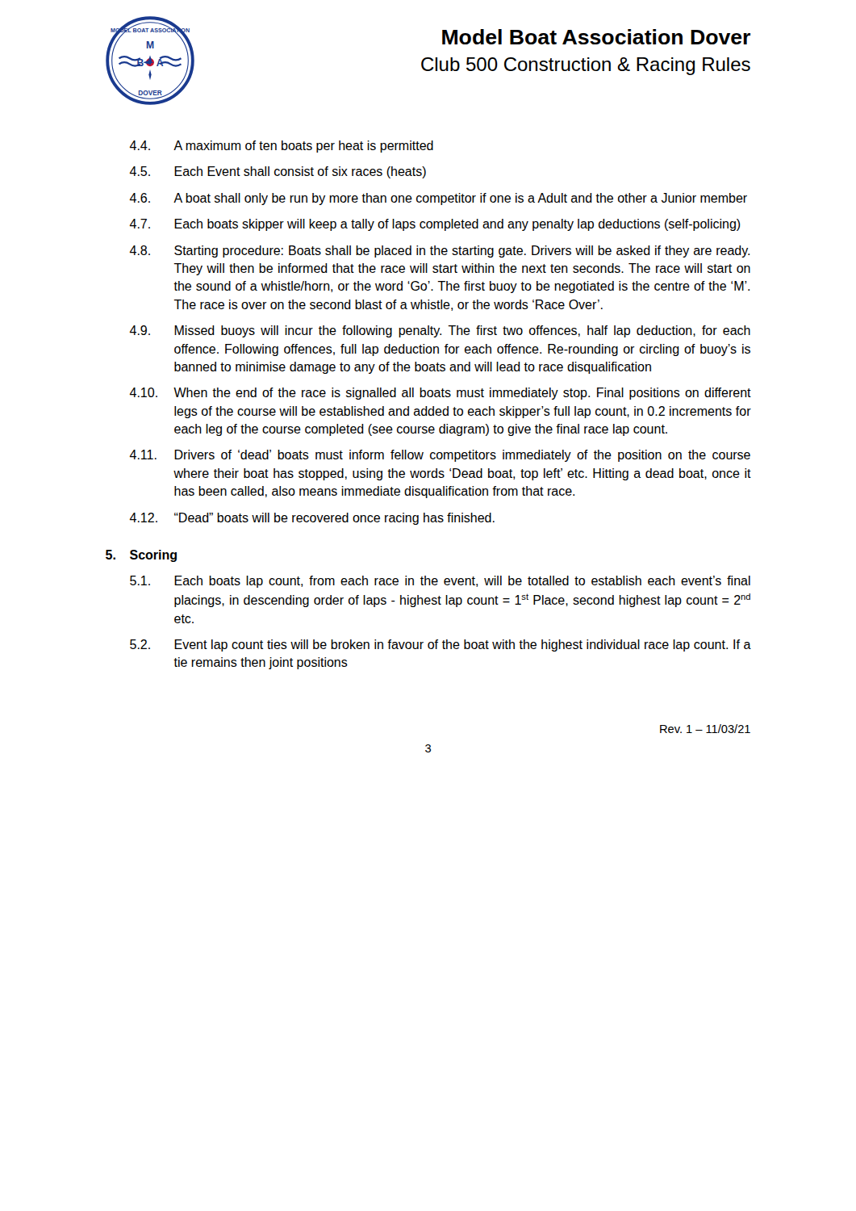MODEL BOAT ASSOCIATION DOVER M B A
Model Boat Association Dover
Club 500 Construction & Racing Rules
4.4. A maximum of ten boats per heat is permitted
4.5. Each Event shall consist of six races (heats)
4.6. A boat shall only be run by more than one competitor if one is a Adult and the other a Junior member
4.7. Each boats skipper will keep a tally of laps completed and any penalty lap deductions (self-policing)
4.8. Starting procedure: Boats shall be placed in the starting gate. Drivers will be asked if they are ready. They will then be informed that the race will start within the next ten seconds. The race will start on the sound of a whistle/horn, or the word ‘Go’. The first buoy to be negotiated is the centre of the ‘M’. The race is over on the second blast of a whistle, or the words ‘Race Over’.
4.9. Missed buoys will incur the following penalty. The first two offences, half lap deduction, for each offence. Following offences, full lap deduction for each offence. Re-rounding or circling of buoy’s is banned to minimise damage to any of the boats and will lead to race disqualification
4.10. When the end of the race is signalled all boats must immediately stop. Final positions on different legs of the course will be established and added to each skipper’s full lap count, in 0.2 increments for each leg of the course completed (see course diagram) to give the final race lap count.
4.11. Drivers of ‘dead’ boats must inform fellow competitors immediately of the position on the course where their boat has stopped, using the words ‘Dead boat, top left’ etc. Hitting a dead boat, once it has been called, also means immediate disqualification from that race.
4.12.“Dead” boats will be recovered once racing has finished.
5. Scoring
5.1. Each boats lap count, from each race in the event, will be totalled to establish each event’s final placings, in descending order of laps - highest lap count = 1st Place, second highest lap count = 2nd etc.
5.2. Event lap count ties will be broken in favour of the boat with the highest individual race lap count. If a tie remains then joint positions
Rev. 1 – 11/03/21
3